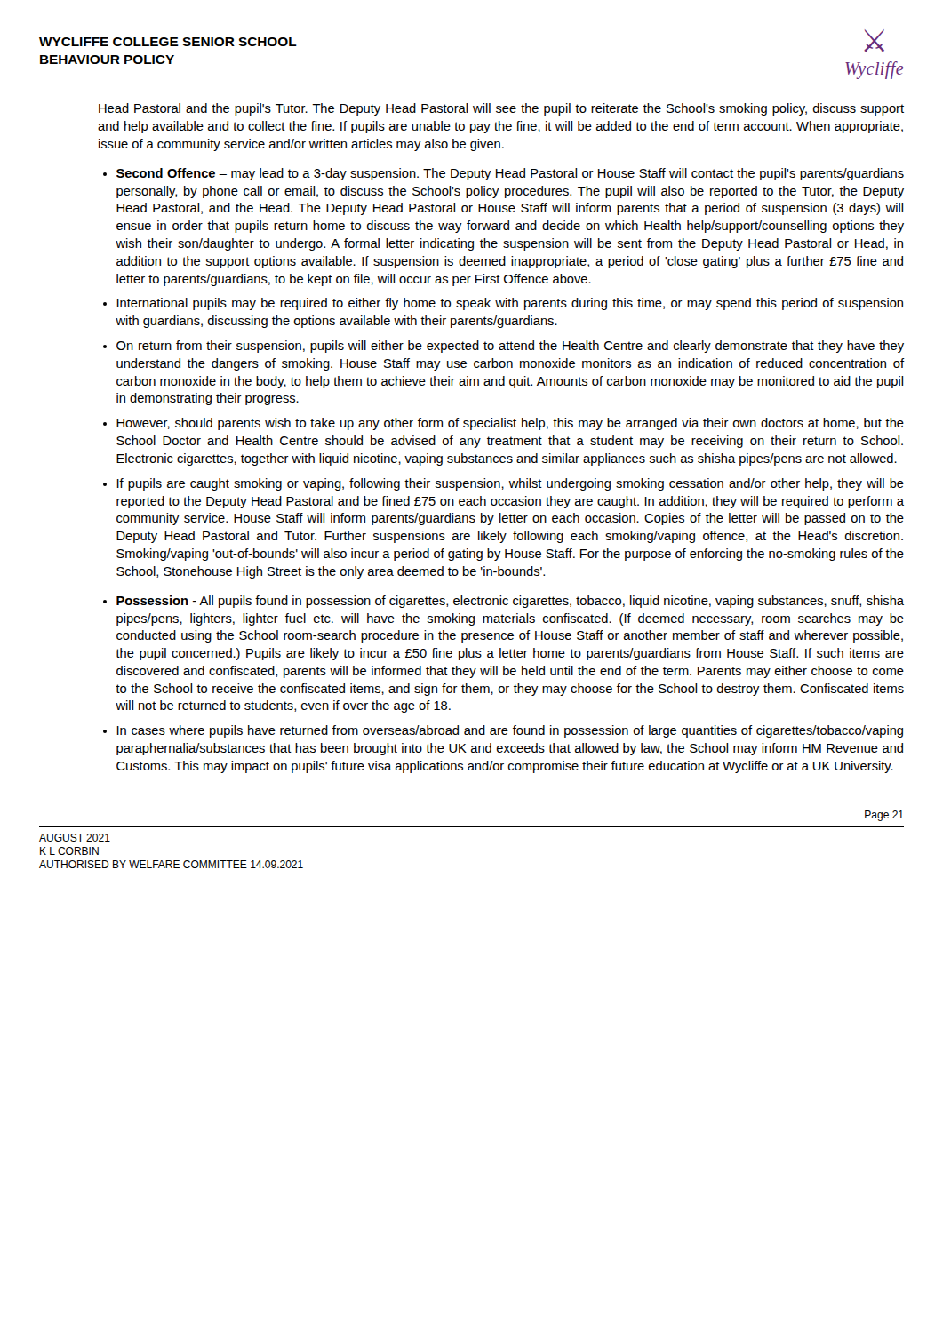Wycliffe College Senior School
Behaviour Policy
⚔
Wycliffe
Head Pastoral and the pupil's Tutor. The Deputy Head Pastoral will see the pupil to reiterate the School's smoking policy, discuss support and help available and to collect the fine. If pupils are unable to pay the fine, it will be added to the end of term account. When appropriate, issue of a community service and/or written articles may also be given.
Second Offence – may lead to a 3-day suspension. The Deputy Head Pastoral or House Staff will contact the pupil's parents/guardians personally, by phone call or email, to discuss the School's policy procedures. The pupil will also be reported to the Tutor, the Deputy Head Pastoral, and the Head. The Deputy Head Pastoral or House Staff will inform parents that a period of suspension (3 days) will ensue in order that pupils return home to discuss the way forward and decide on which Health help/support/counselling options they wish their son/daughter to undergo. A formal letter indicating the suspension will be sent from the Deputy Head Pastoral or Head, in addition to the support options available. If suspension is deemed inappropriate, a period of 'close gating' plus a further £75 fine and letter to parents/guardians, to be kept on file, will occur as per First Offence above.
International pupils may be required to either fly home to speak with parents during this time, or may spend this period of suspension with guardians, discussing the options available with their parents/guardians.
On return from their suspension, pupils will either be expected to attend the Health Centre and clearly demonstrate that they have they understand the dangers of smoking. House Staff may use carbon monoxide monitors as an indication of reduced concentration of carbon monoxide in the body, to help them to achieve their aim and quit. Amounts of carbon monoxide may be monitored to aid the pupil in demonstrating their progress.
However, should parents wish to take up any other form of specialist help, this may be arranged via their own doctors at home, but the School Doctor and Health Centre should be advised of any treatment that a student may be receiving on their return to School. Electronic cigarettes, together with liquid nicotine, vaping substances and similar appliances such as shisha pipes/pens are not allowed.
If pupils are caught smoking or vaping, following their suspension, whilst undergoing smoking cessation and/or other help, they will be reported to the Deputy Head Pastoral and be fined £75 on each occasion they are caught. In addition, they will be required to perform a community service. House Staff will inform parents/guardians by letter on each occasion. Copies of the letter will be passed on to the Deputy Head Pastoral and Tutor. Further suspensions are likely following each smoking/vaping offence, at the Head's discretion. Smoking/vaping 'out-of-bounds' will also incur a period of gating by House Staff. For the purpose of enforcing the no-smoking rules of the School, Stonehouse High Street is the only area deemed to be 'in-bounds'.
Possession - All pupils found in possession of cigarettes, electronic cigarettes, tobacco, liquid nicotine, vaping substances, snuff, shisha pipes/pens, lighters, lighter fuel etc. will have the smoking materials confiscated. (If deemed necessary, room searches may be conducted using the School room-search procedure in the presence of House Staff or another member of staff and wherever possible, the pupil concerned.) Pupils are likely to incur a £50 fine plus a letter home to parents/guardians from House Staff. If such items are discovered and confiscated, parents will be informed that they will be held until the end of the term. Parents may either choose to come to the School to receive the confiscated items, and sign for them, or they may choose for the School to destroy them. Confiscated items will not be returned to students, even if over the age of 18.
In cases where pupils have returned from overseas/abroad and are found in possession of large quantities of cigarettes/tobacco/vaping paraphernalia/substances that has been brought into the UK and exceeds that allowed by law, the School may inform HM Revenue and Customs. This may impact on pupils' future visa applications and/or compromise their future education at Wycliffe or at a UK University.
Page 21
AUGUST 2021
K L CORBIN
AUTHORISED BY WELFARE COMMITTEE 14.09.2021